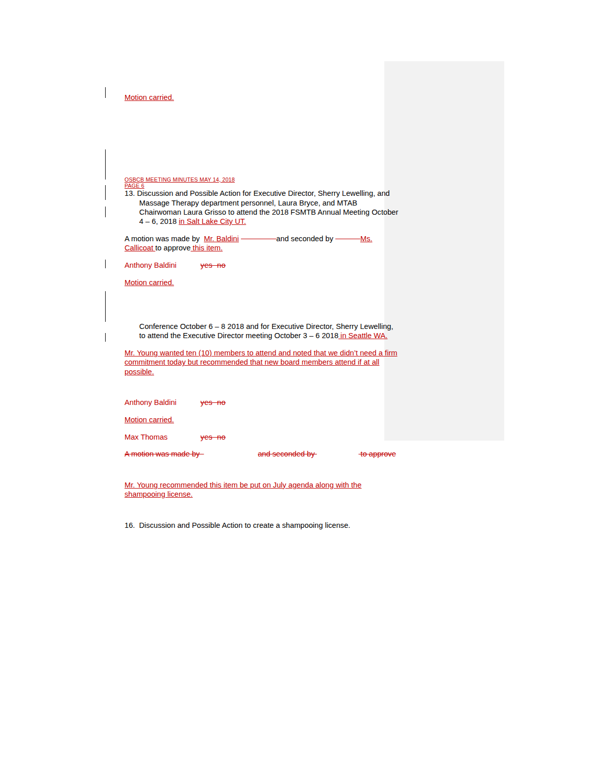Motion carried.
OSBCB MEETING MINUTES MAY 14, 2018
PAGE 6
13. Discussion and Possible Action for Executive Director, Sherry Lewelling, and Massage Therapy department personnel, Laura Bryce, and MTAB Chairwoman Laura Grisso to attend the 2018 FSMTB Annual Meeting October 4 – 6, 2018 in Salt Lake City UT.
A motion was made by Mr. Baldini and seconded by Ms. Callicoat to approve this item.
Anthony Baldini yes no
Motion carried.
Conference October 6 – 8 2018 and for Executive Director, Sherry Lewelling, to attend the Executive Director meeting October 3 – 6 2018 in Seattle WA.
Mr. Young wanted ten (10) members to attend and noted that we didn’t need a firm commitment today but recommended that new board members attend if at all possible.
Anthony Baldini yes no
Motion carried.
Max Thomas yes no
A motion was made by and seconded by to approve
Mr. Young recommended this item be put on July agenda along with the shampooing license.
16. Discussion and Possible Action to create a shampooing license.